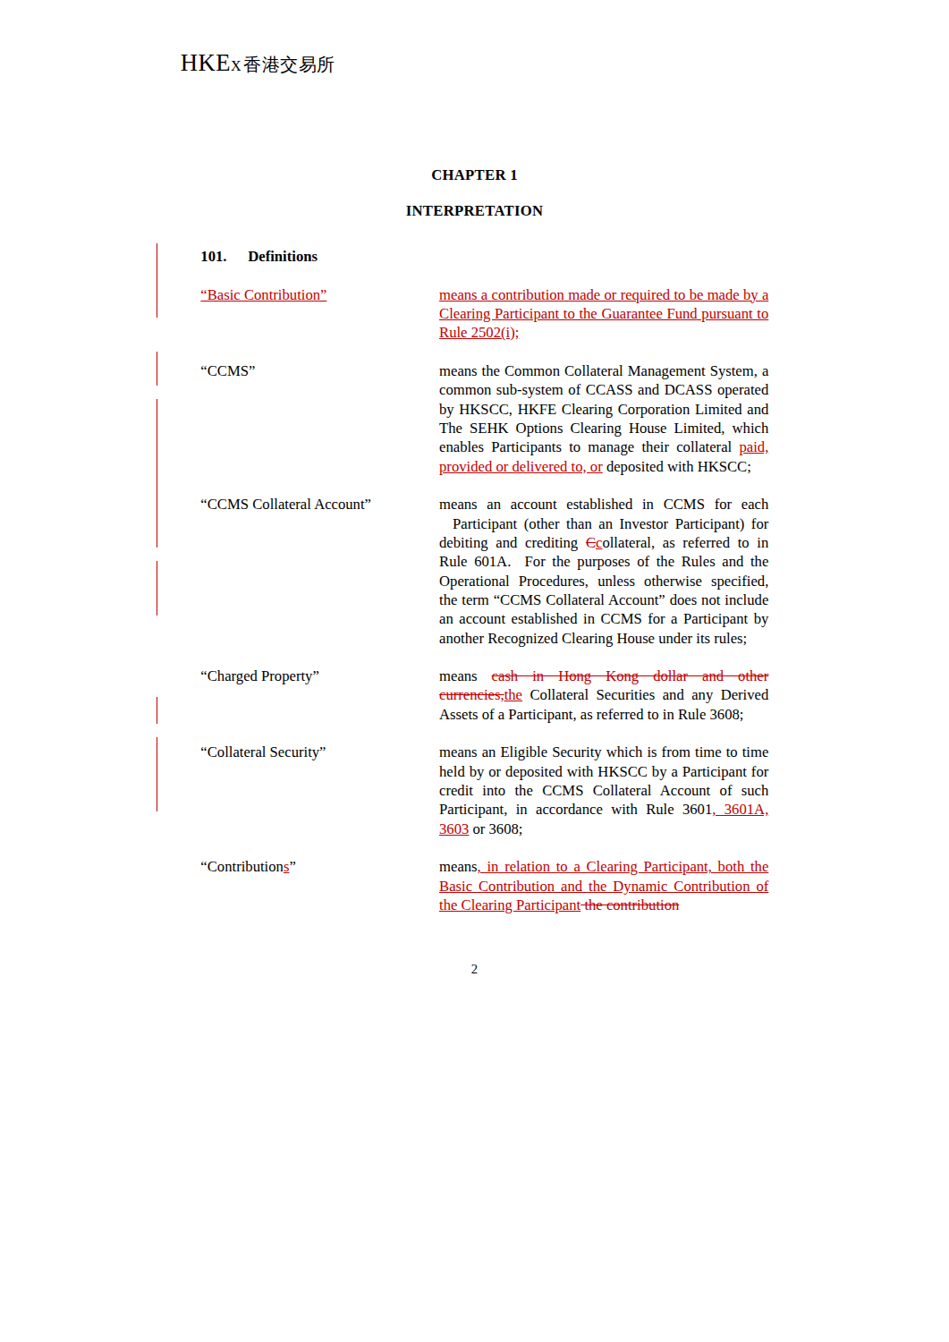HKE X香港交易所
CHAPTER 1
INTERPRETATION
101. Definitions
| “Basic Contribution” | means a contribution made or required to be made by a Clearing Participant to the Guarantee Fund pursuant to Rule 2502(i); |
| “CCMS” | means the Common Collateral Management System, a common sub-system of CCASS and DCASS operated by HKSCC, HKFE Clearing Corporation Limited and The SEHK Options Clearing House Limited, which enables Participants to manage their collateral paid, provided or delivered to, or deposited with HKSCC; |
| “CCMS Collateral Account” | means an account established in CCMS for each Participant (other than an Investor Participant) for debiting and crediting C c ollateral, as referred to in Rule 601A. For the purposes of the Rules and the Operational Procedures, unless otherwise specified, the term “CCMS Collateral Account” does not include an account established in CCMS for a Participant by another Recognized Clearing House under its rules; |
| “Charged Property” | means cash in Hong Kong dollar and other currencies, the Collateral Securities and any Derived Assets of a Participant, as referred to in Rule 3608; |
| “Collateral Security” | means an Eligible Security which is from time to time held by or deposited with HKSCC by a Participant for credit into the CCMS Collateral Account of such Participant, in accordance with Rule 3601 , 3601A, 3603 or 3608; |
| “Contribution s ” | means , in relation to a Clearing Participant, both the Basic Contribution and the Dynamic Contribution of the Clearing Participant the contribution |
2